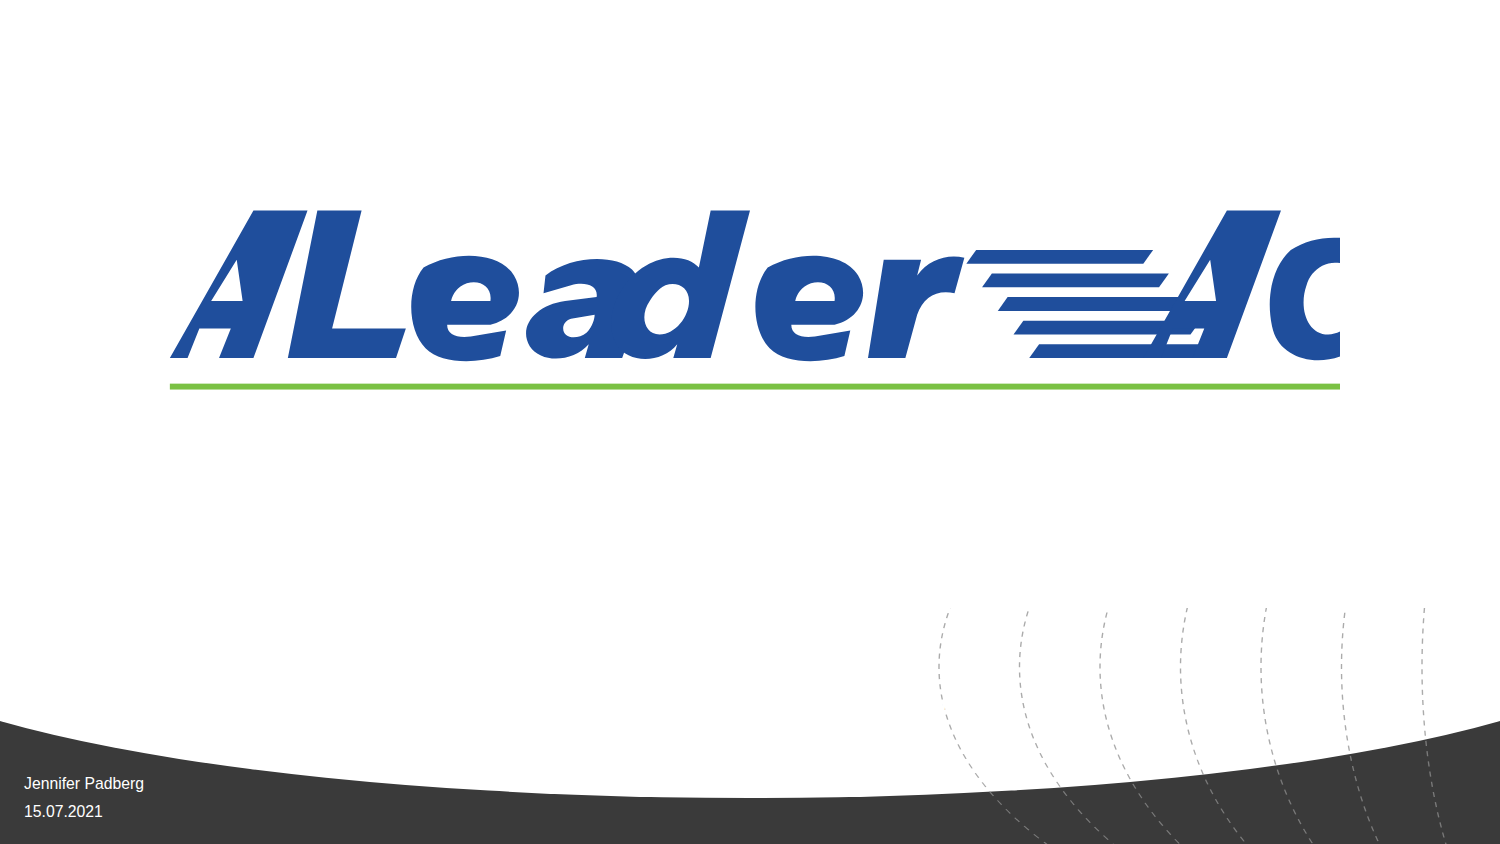ALeader Produktauswahl
Jennifer Padberg
15.07.2021